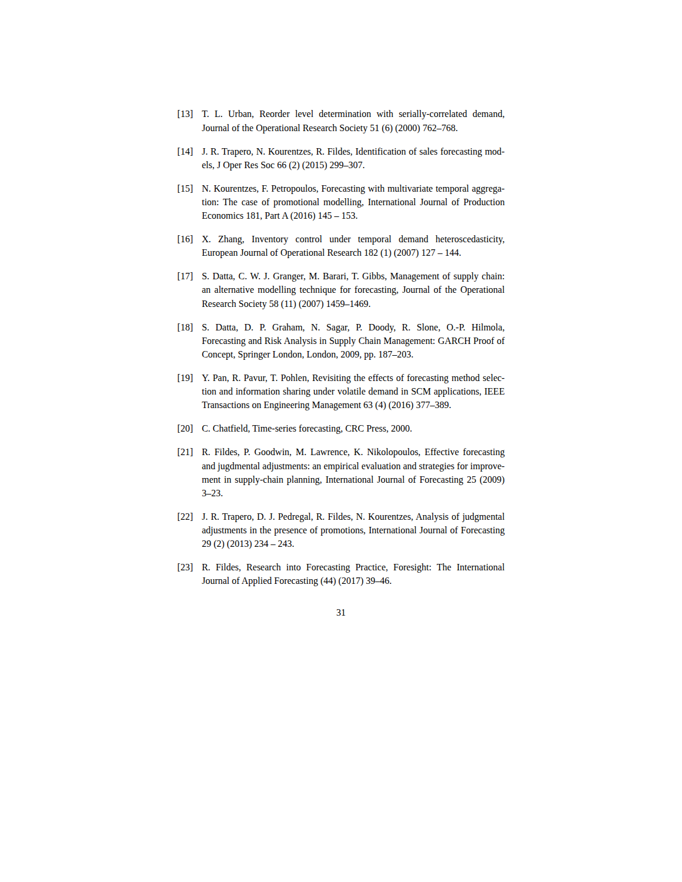[13] T. L. Urban, Reorder level determination with serially-correlated demand, Journal of the Operational Research Society 51 (6) (2000) 762–768.
[14] J. R. Trapero, N. Kourentzes, R. Fildes, Identification of sales forecasting models, J Oper Res Soc 66 (2) (2015) 299–307.
[15] N. Kourentzes, F. Petropoulos, Forecasting with multivariate temporal aggregation: The case of promotional modelling, International Journal of Production Economics 181, Part A (2016) 145 – 153.
[16] X. Zhang, Inventory control under temporal demand heteroscedasticity, European Journal of Operational Research 182 (1) (2007) 127 – 144.
[17] S. Datta, C. W. J. Granger, M. Barari, T. Gibbs, Management of supply chain: an alternative modelling technique for forecasting, Journal of the Operational Research Society 58 (11) (2007) 1459–1469.
[18] S. Datta, D. P. Graham, N. Sagar, P. Doody, R. Slone, O.-P. Hilmola, Forecasting and Risk Analysis in Supply Chain Management: GARCH Proof of Concept, Springer London, London, 2009, pp. 187–203.
[19] Y. Pan, R. Pavur, T. Pohlen, Revisiting the effects of forecasting method selection and information sharing under volatile demand in SCM applications, IEEE Transactions on Engineering Management 63 (4) (2016) 377–389.
[20] C. Chatfield, Time-series forecasting, CRC Press, 2000.
[21] R. Fildes, P. Goodwin, M. Lawrence, K. Nikolopoulos, Effective forecasting and jugdmental adjustments: an empirical evaluation and strategies for improvement in supply-chain planning, International Journal of Forecasting 25 (2009) 3–23.
[22] J. R. Trapero, D. J. Pedregal, R. Fildes, N. Kourentzes, Analysis of judgmental adjustments in the presence of promotions, International Journal of Forecasting 29 (2) (2013) 234 – 243.
[23] R. Fildes, Research into Forecasting Practice, Foresight: The International Journal of Applied Forecasting (44) (2017) 39–46.
31